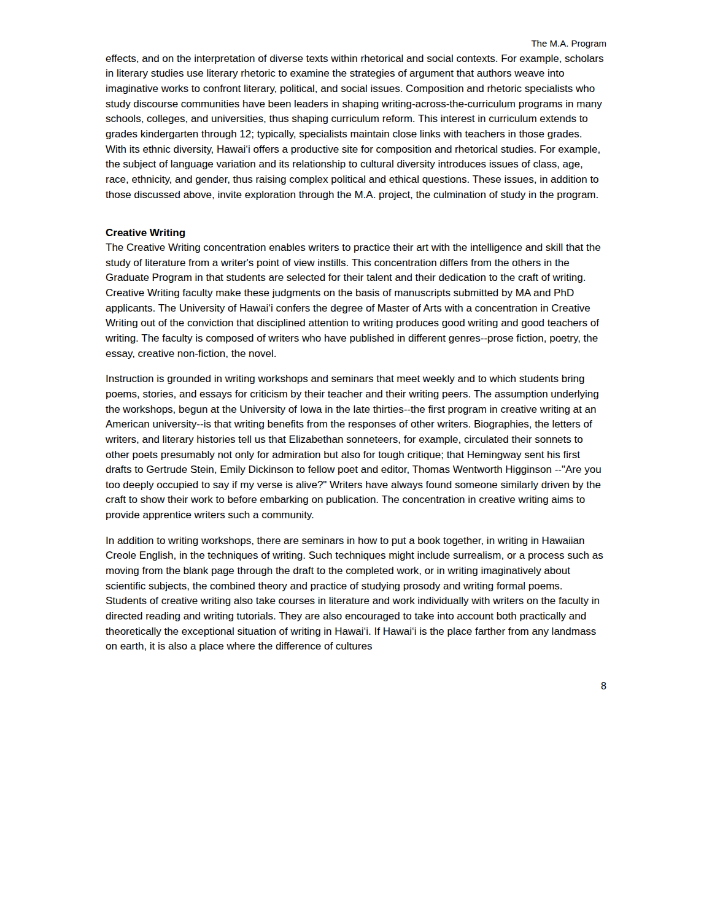The M.A. Program
effects, and on the interpretation of diverse texts within rhetorical and social contexts. For example, scholars in literary studies use literary rhetoric to examine the strategies of argument that authors weave into imaginative works to confront literary, political, and social issues. Composition and rhetoric specialists who study discourse communities have been leaders in shaping writing-across-the-curriculum programs in many schools, colleges, and universities, thus shaping curriculum reform. This interest in curriculum extends to grades kindergarten through 12; typically, specialists maintain close links with teachers in those grades.
With its ethnic diversity, Hawai‘i offers a productive site for composition and rhetorical studies. For example, the subject of language variation and its relationship to cultural diversity introduces issues of class, age, race, ethnicity, and gender, thus raising complex political and ethical questions. These issues, in addition to those discussed above, invite exploration through the M.A. project, the culmination of study in the program.
Creative Writing
The Creative Writing concentration enables writers to practice their art with the intelligence and skill that the study of literature from a writer's point of view instills. This concentration differs from the others in the Graduate Program in that students are selected for their talent and their dedication to the craft of writing. Creative Writing faculty make these judgments on the basis of manuscripts submitted by MA and PhD applicants. The University of Hawai‘i confers the degree of Master of Arts with a concentration in Creative Writing out of the conviction that disciplined attention to writing produces good writing and good teachers of writing. The faculty is composed of writers who have published in different genres--prose fiction, poetry, the essay, creative non-fiction, the novel.
Instruction is grounded in writing workshops and seminars that meet weekly and to which students bring poems, stories, and essays for criticism by their teacher and their writing peers. The assumption underlying the workshops, begun at the University of Iowa in the late thirties--the first program in creative writing at an American university--is that writing benefits from the responses of other writers. Biographies, the letters of writers, and literary histories tell us that Elizabethan sonneteers, for example, circulated their sonnets to other poets presumably not only for admiration but also for tough critique; that Hemingway sent his first drafts to Gertrude Stein, Emily Dickinson to fellow poet and editor, Thomas Wentworth Higginson --"Are you too deeply occupied to say if my verse is alive?" Writers have always found someone similarly driven by the craft to show their work to before embarking on publication. The concentration in creative writing aims to provide apprentice writers such a community.
In addition to writing workshops, there are seminars in how to put a book together, in writing in Hawaiian Creole English, in the techniques of writing. Such techniques might include surrealism, or a process such as moving from the blank page through the draft to the completed work, or in writing imaginatively about scientific subjects, the combined theory and practice of studying prosody and writing formal poems. Students of creative writing also take courses in literature and work individually with writers on the faculty in directed reading and writing tutorials. They are also encouraged to take into account both practically and theoretically the exceptional situation of writing in Hawai‘i. If Hawai‘i is the place farther from any landmass on earth, it is also a place where the difference of cultures
8